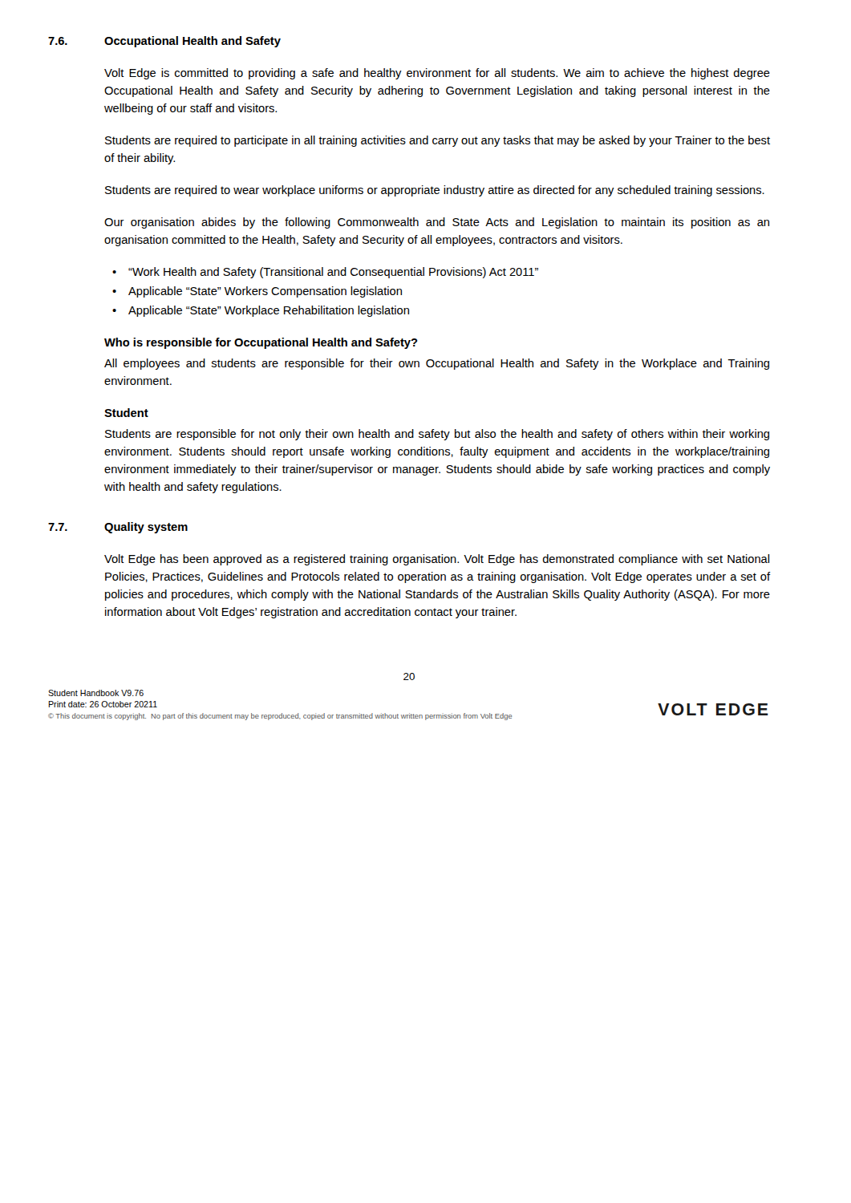7.6. Occupational Health and Safety
Volt Edge is committed to providing a safe and healthy environment for all students. We aim to achieve the highest degree Occupational Health and Safety and Security by adhering to Government Legislation and taking personal interest in the wellbeing of our staff and visitors.
Students are required to participate in all training activities and carry out any tasks that may be asked by your Trainer to the best of their ability.
Students are required to wear workplace uniforms or appropriate industry attire as directed for any scheduled training sessions.
Our organisation abides by the following Commonwealth and State Acts and Legislation to maintain its position as an organisation committed to the Health, Safety and Security of all employees, contractors and visitors.
“Work Health and Safety (Transitional and Consequential Provisions) Act 2011”
Applicable “State” Workers Compensation legislation
Applicable “State” Workplace Rehabilitation legislation
Who is responsible for Occupational Health and Safety?
All employees and students are responsible for their own Occupational Health and Safety in the Workplace and Training environment.
Student
Students are responsible for not only their own health and safety but also the health and safety of others within their working environment. Students should report unsafe working conditions, faulty equipment and accidents in the workplace/training environment immediately to their trainer/supervisor or manager. Students should abide by safe working practices and comply with health and safety regulations.
7.7. Quality system
Volt Edge has been approved as a registered training organisation. Volt Edge has demonstrated compliance with set National Policies, Practices, Guidelines and Protocols related to operation as a training organisation. Volt Edge operates under a set of policies and procedures, which comply with the National Standards of the Australian Skills Quality Authority (ASQA). For more information about Volt Edges’ registration and accreditation contact your trainer.
20
Student Handbook V9.76
Print date: 26 October 20211
© This document is copyright. No part of this document may be reproduced, copied or transmitted without written permission from Volt Edge
VOLT EDGE